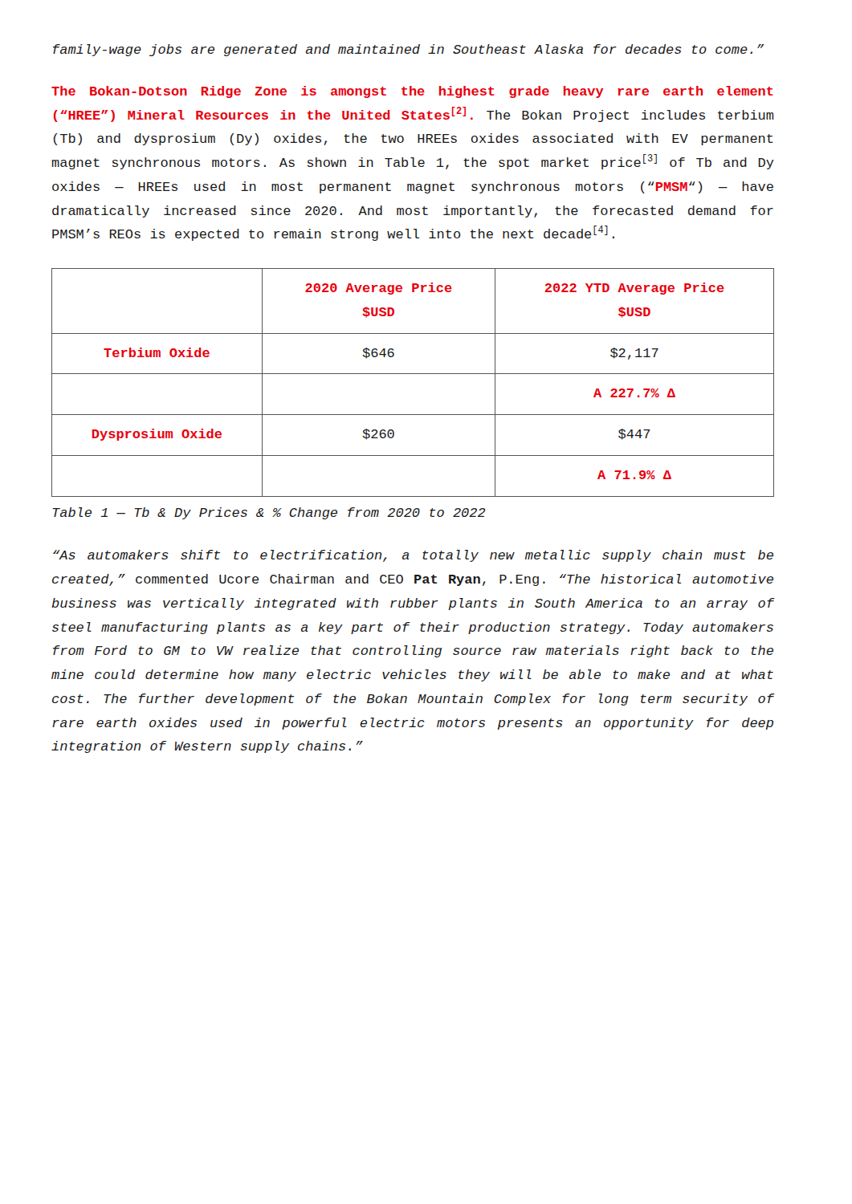family-wage jobs are generated and maintained in Southeast Alaska for decades to come.”
The Bokan-Dotson Ridge Zone is amongst the highest grade heavy rare earth element (“HREE”) Mineral Resources in the United States[2]. The Bokan Project includes terbium (Tb) and dysprosium (Dy) oxides, the two HREEs oxides associated with EV permanent magnet synchronous motors. As shown in Table 1, the spot market price[3] of Tb and Dy oxides — HREEs used in most permanent magnet synchronous motors (“PMSM“) — have dramatically increased since 2020. And most importantly, the forecasted demand for PMSM’s REOs is expected to remain strong well into the next decade[4].
| | 2020 Average Price $USD | 2022 YTD Average Price $USD |
| Terbium Oxide | $646 | $2,117 |
| | | A 227.7% Δ |
| Dysprosium Oxide | $260 | $447 |
| | | A 71.9% Δ |
Table 1 — Tb & Dy Prices & % Change from 2020 to 2022
“As automakers shift to electrification, a totally new metallic supply chain must be created,” commented Ucore Chairman and CEO Pat Ryan, P.Eng. “The historical automotive business was vertically integrated with rubber plants in South America to an array of steel manufacturing plants as a key part of their production strategy. Today automakers from Ford to GM to VW realize that controlling source raw materials right back to the mine could determine how many electric vehicles they will be able to make and at what cost. The further development of the Bokan Mountain Complex for long term security of rare earth oxides used in powerful electric motors presents an opportunity for deep integration of Western supply chains.”